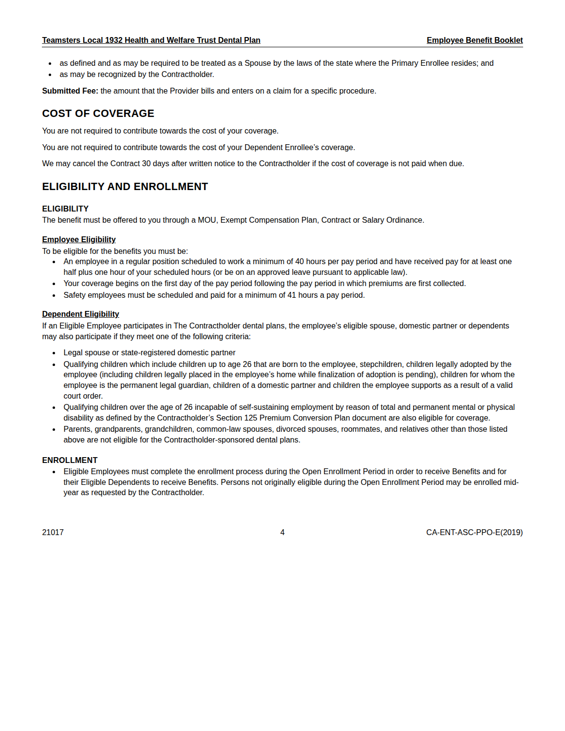Teamsters Local 1932 Health and Welfare Trust Dental Plan Employee Benefit Booklet
as defined and as may be required to be treated as a Spouse by the laws of the state where the Primary Enrollee resides; and
as may be recognized by the Contractholder.
Submitted Fee: the amount that the Provider bills and enters on a claim for a specific procedure.
COST OF COVERAGE
You are not required to contribute towards the cost of your coverage.
You are not required to contribute towards the cost of your Dependent Enrollee’s coverage.
We may cancel the Contract 30 days after written notice to the Contractholder if the cost of coverage is not paid when due.
ELIGIBILITY AND ENROLLMENT
ELIGIBILITY
The benefit must be offered to you through a MOU, Exempt Compensation Plan, Contract or Salary Ordinance.
Employee Eligibility
To be eligible for the benefits you must be:
An employee in a regular position scheduled to work a minimum of 40 hours per pay period and have received pay for at least one half plus one hour of your scheduled hours (or be on an approved leave pursuant to applicable law).
Your coverage begins on the first day of the pay period following the pay period in which premiums are first collected.
Safety employees must be scheduled and paid for a minimum of 41 hours a pay period.
Dependent Eligibility
If an Eligible Employee participates in The Contractholder dental plans, the employee’s eligible spouse, domestic partner or dependents may also participate if they meet one of the following criteria:
Legal spouse or state-registered domestic partner
Qualifying children which include children up to age 26 that are born to the employee, stepchildren, children legally adopted by the employee (including children legally placed in the employee’s home while finalization of adoption is pending), children for whom the employee is the permanent legal guardian, children of a domestic partner and children the employee supports as a result of a valid court order.
Qualifying children over the age of 26 incapable of self-sustaining employment by reason of total and permanent mental or physical disability as defined by the Contractholder’s Section 125 Premium Conversion Plan document are also eligible for coverage.
Parents, grandparents, grandchildren, common-law spouses, divorced spouses, roommates, and relatives other than those listed above are not eligible for the Contractholder-sponsored dental plans.
ENROLLMENT
Eligible Employees must complete the enrollment process during the Open Enrollment Period in order to receive Benefits and for their Eligible Dependents to receive Benefits. Persons not originally eligible during the Open Enrollment Period may be enrolled mid-year as requested by the Contractholder.
21017 4 CA-ENT-ASC-PPO-E(2019)